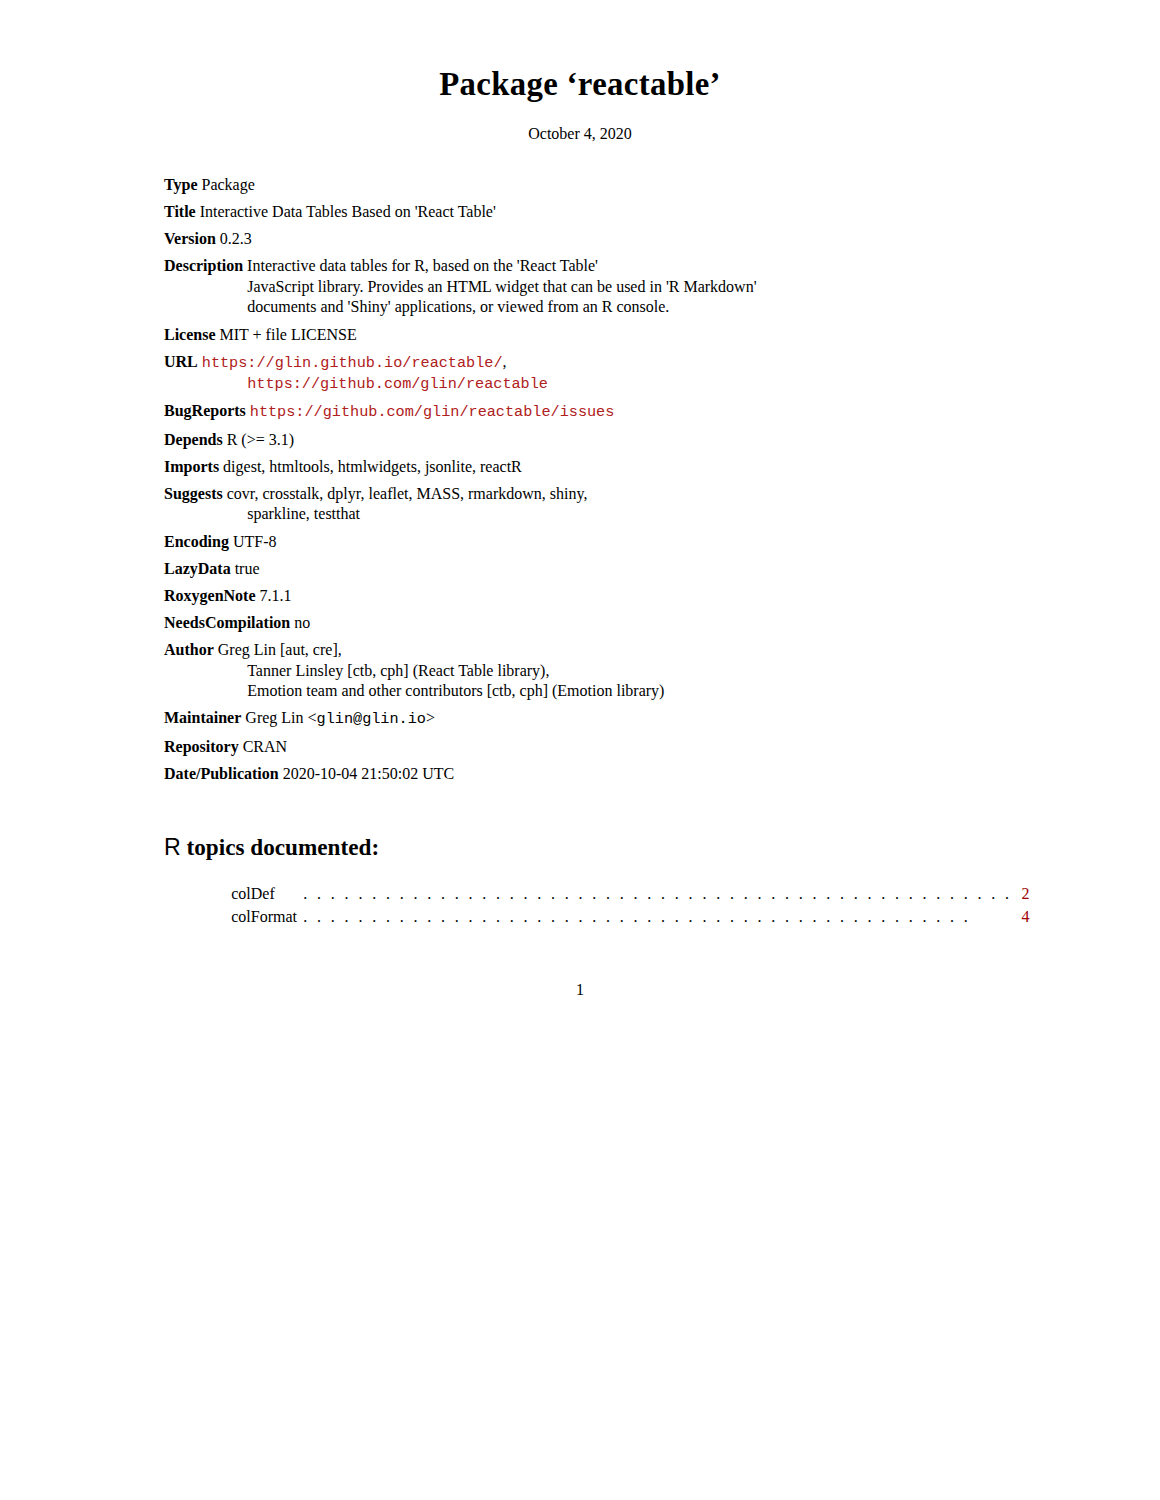Package ‘reactable’
October 4, 2020
Type
Package
Title
Interactive Data Tables Based on 'React Table'
Version
0.2.3
Description
Interactive data tables for R, based on the 'React Table' JavaScript library. Provides an HTML widget that can be used in 'R Markdown' documents and 'Shiny' applications, or viewed from an R console.
License
MIT + file LICENSE
URL
https://glin.github.io/reactable/, https://github.com/glin/reactable
BugReports
https://github.com/glin/reactable/issues
Depends
R (>= 3.1)
Imports
digest, htmltools, htmlwidgets, jsonlite, reactR
Suggests
covr, crosstalk, dplyr, leaflet, MASS, rmarkdown, shiny, sparkline, testthat
Encoding
UTF-8
LazyData
true
RoxygenNote
7.1.1
NeedsCompilation
no
Author
Greg Lin [aut, cre], Tanner Linsley [ctb, cph] (React Table library), Emotion team and other contributors [ctb, cph] (Emotion library)
Maintainer
Greg Lin <glin@glin.io>
Repository
CRAN
Date/Publication
2020-10-04 21:50:02 UTC
R topics documented:
| colDef | . . . . . . . . . . . . . . . . . . . . . . . . . . . . . . . . . . . . . . . . . . . . . . . . . . . . | 2 |
| colFormat | . . . . . . . . . . . . . . . . . . . . . . . . . . . . . . . . . . . . . . . . . . . . . . . . . | 4 |
1